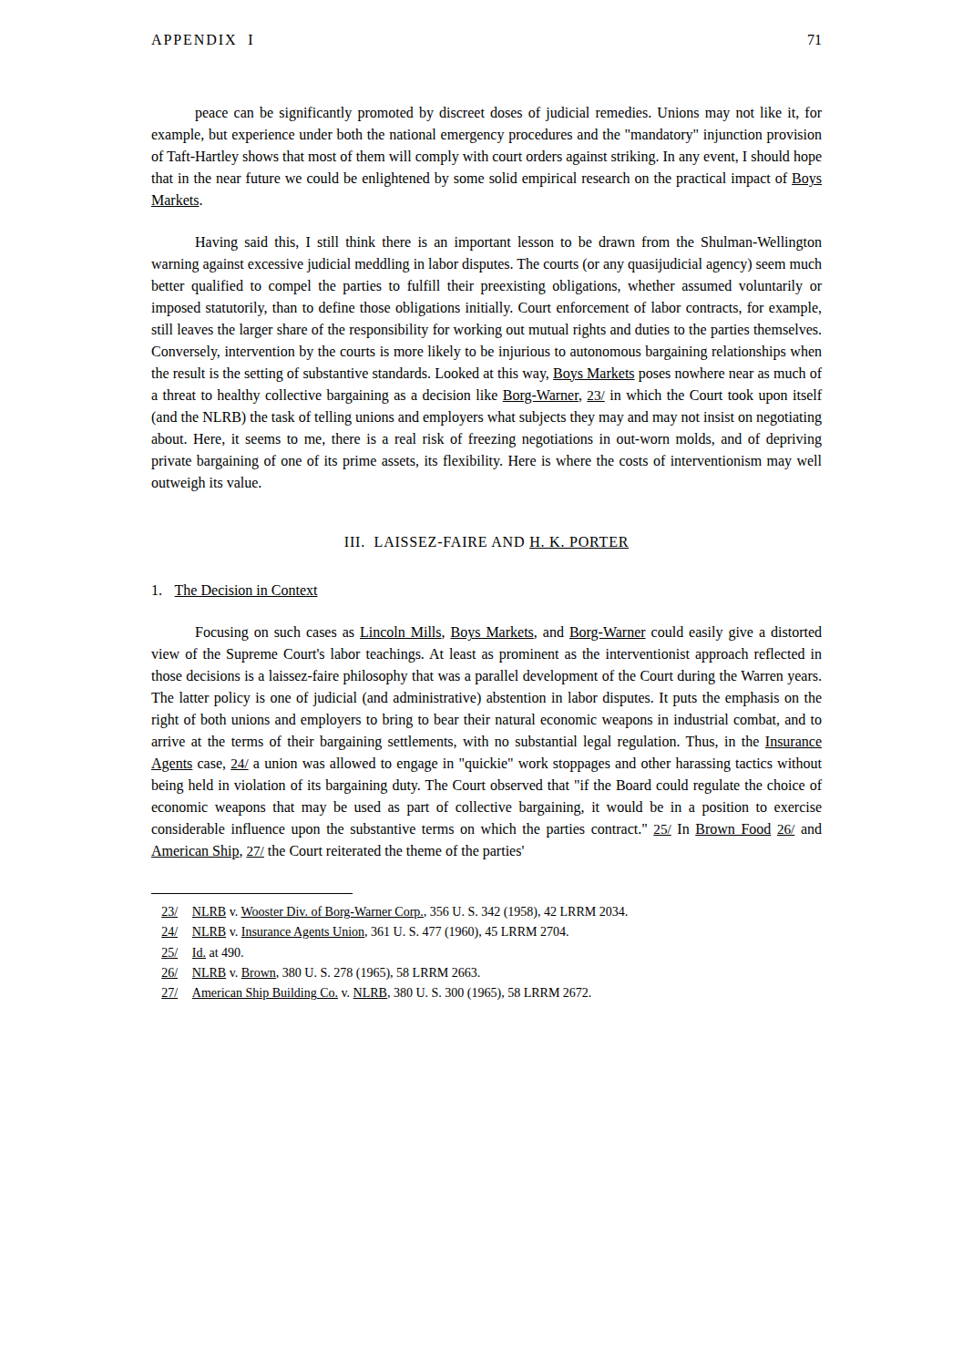APPENDIX I 71
peace can be significantly promoted by discreet doses of judicial remedies. Unions may not like it, for example, but experience under both the national emergency procedures and the "mandatory" injunction provision of Taft-Hartley shows that most of them will comply with court orders against striking. In any event, I should hope that in the near future we could be enlightened by some solid empirical research on the practical impact of Boys Markets.
Having said this, I still think there is an important lesson to be drawn from the Shulman-Wellington warning against excessive judicial meddling in labor disputes. The courts (or any quasijudicial agency) seem much better qualified to compel the parties to fulfill their preexisting obligations, whether assumed voluntarily or imposed statutorily, than to define those obligations initially. Court enforcement of labor contracts, for example, still leaves the larger share of the responsibility for working out mutual rights and duties to the parties themselves. Conversely, intervention by the courts is more likely to be injurious to autonomous bargaining relationships when the result is the setting of substantive standards. Looked at this way, Boys Markets poses nowhere near as much of a threat to healthy collective bargaining as a decision like Borg-Warner, 23/ in which the Court took upon itself (and the NLRB) the task of telling unions and employers what subjects they may and may not insist on negotiating about. Here, it seems to me, there is a real risk of freezing negotiations in out-worn molds, and of depriving private bargaining of one of its prime assets, its flexibility. Here is where the costs of interventionism may well outweigh its value.
III. LAISSEZ-FAIRE AND H. K. PORTER
1. The Decision in Context
Focusing on such cases as Lincoln Mills, Boys Markets, and Borg-Warner could easily give a distorted view of the Supreme Court's labor teachings. At least as prominent as the interventionist approach reflected in those decisions is a laissez-faire philosophy that was a parallel development of the Court during the Warren years. The latter policy is one of judicial (and administrative) abstention in labor disputes. It puts the emphasis on the right of both unions and employers to bring to bear their natural economic weapons in industrial combat, and to arrive at the terms of their bargaining settlements, with no substantial legal regulation. Thus, in the Insurance Agents case, 24/ a union was allowed to engage in "quickie" work stoppages and other harassing tactics without being held in violation of its bargaining duty. The Court observed that "if the Board could regulate the choice of economic weapons that may be used as part of collective bargaining, it would be in a position to exercise considerable influence upon the substantive terms on which the parties contract." 25/ In Brown Food 26/ and American Ship, 27/ the Court reiterated the theme of the parties'
23/NLRB v. Wooster Div. of Borg-Warner Corp., 356 U. S. 342 (1958), 42 LRRM 2034.
24/NLRB v. Insurance Agents Union, 361 U. S. 477 (1960), 45 LRRM 2704.
25/Id. at 490.
26/NLRB v. Brown, 380 U. S. 278 (1965), 58 LRRM 2663.
27/American Ship Building Co. v. NLRB, 380 U. S. 300 (1965), 58 LRRM 2672.